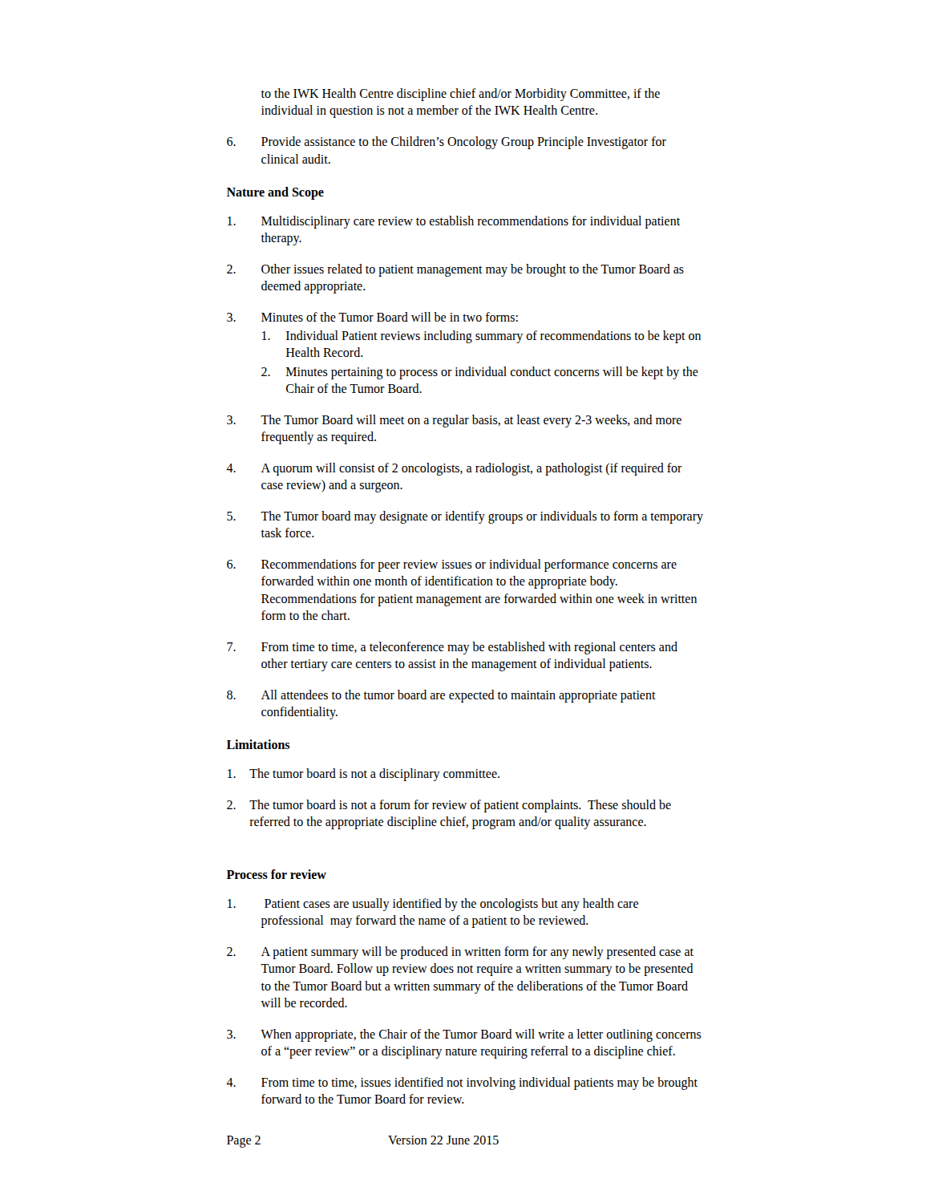to the IWK Health Centre discipline chief and/or Morbidity Committee, if the individual in question is not a member of the IWK Health Centre.
6. Provide assistance to the Children’s Oncology Group Principle Investigator for clinical audit.
Nature and Scope
1. Multidisciplinary care review to establish recommendations for individual patient therapy.
2. Other issues related to patient management may be brought to the Tumor Board as deemed appropriate.
3. Minutes of the Tumor Board will be in two forms:
1. Individual Patient reviews including summary of recommendations to be kept on Health Record.
2. Minutes pertaining to process or individual conduct concerns will be kept by the Chair of the Tumor Board.
3. The Tumor Board will meet on a regular basis, at least every 2-3 weeks, and more frequently as required.
4. A quorum will consist of 2 oncologists, a radiologist, a pathologist (if required for case review) and a surgeon.
5. The Tumor board may designate or identify groups or individuals to form a temporary task force.
6. Recommendations for peer review issues or individual performance concerns are forwarded within one month of identification to the appropriate body. Recommendations for patient management are forwarded within one week in written form to the chart.
7. From time to time, a teleconference may be established with regional centers and other tertiary care centers to assist in the management of individual patients.
8. All attendees to the tumor board are expected to maintain appropriate patient confidentiality.
Limitations
1.
The tumor board is not a disciplinary committee.
2.
The tumor board is not a forum for review of patient complaints. These should be referred to the appropriate discipline chief, program and/or quality assurance.
Process for review
1.
Patient cases are usually identified by the oncologists but any health care professional may forward the name of a patient to be reviewed.
2. A patient summary will be produced in written form for any newly presented case at Tumor Board. Follow up review does not require a written summary to be presented to the Tumor Board but a written summary of the deliberations of the Tumor Board will be recorded.
3. When appropriate, the Chair of the Tumor Board will write a letter outlining concerns of a “peer review” or a disciplinary nature requiring referral to a discipline chief.
4. From time to time, issues identified not involving individual patients may be brought forward to the Tumor Board for review.
Page 2
Version 22 June 2015